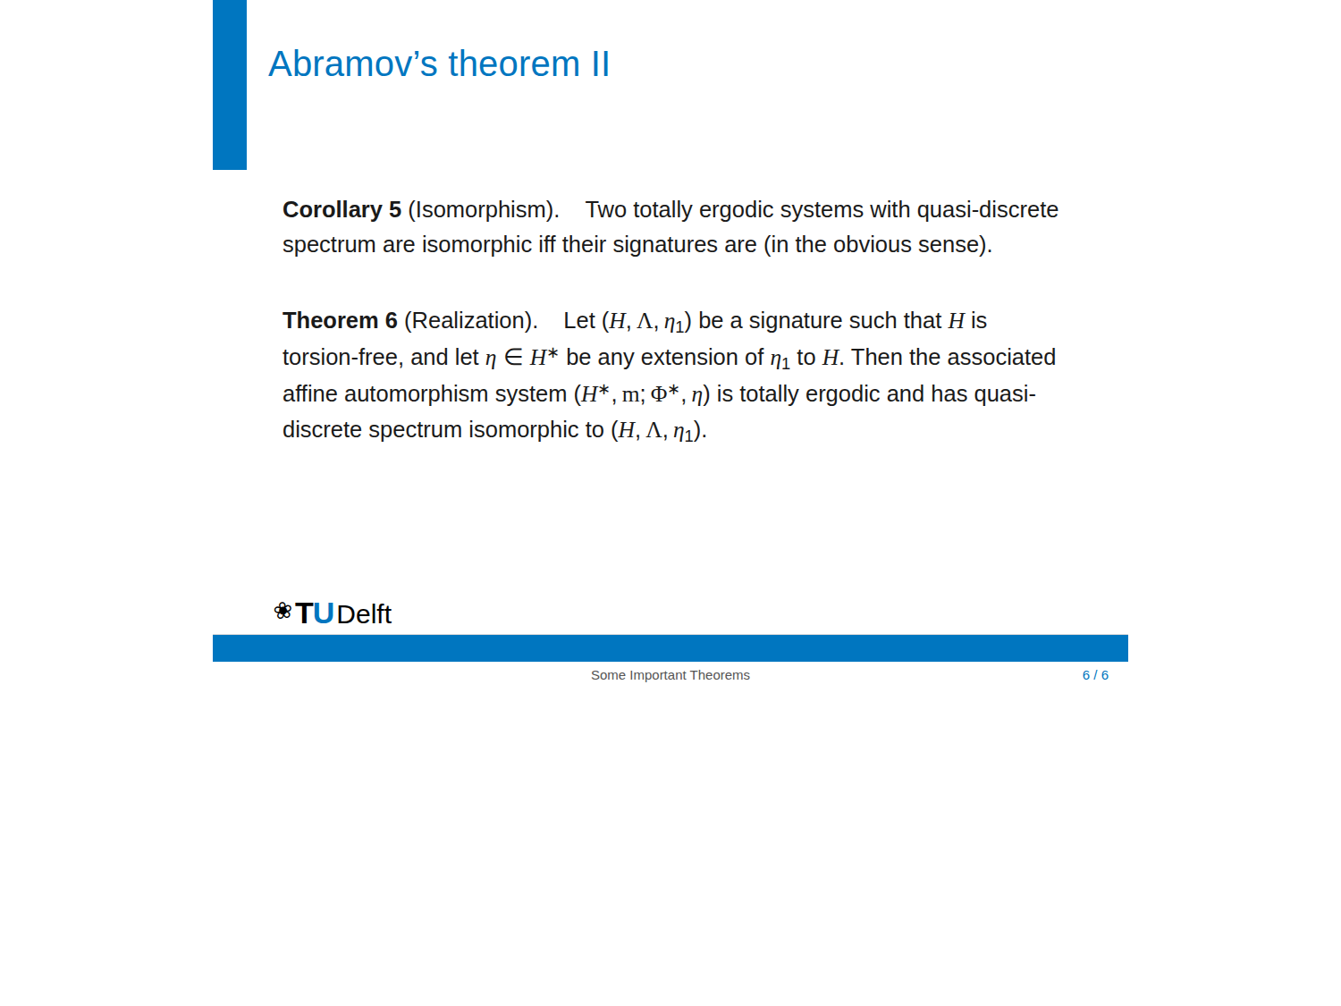Abramov’s theorem II
Corollary 5 (Isomorphism). Two totally ergodic systems with quasi-discrete spectrum are isomorphic iff their signatures are (in the obvious sense).
Theorem 6 (Realization). Let (H, Λ, η 1) be a signature such that H is torsion-free, and let η ∈ H∗ be any extension of η 1 to H. Then the associated affine automorphism system (H∗, m; Φ∗, η) is totally ergodic and has quasi-discrete spectrum isomorphic to (H, Λ, η 1).
❀ TU Delft
◂ ◻ ▸ ◂ ❐ ▸ ◂ ☰ ▸ ◂ ☰ ▸ ☰ ↻ ⌕ ↺
Some Important Theorems 6 / 6